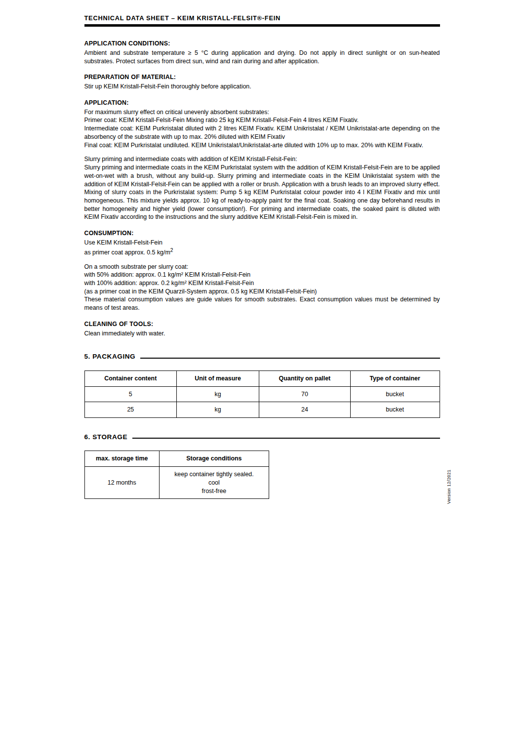TECHNICAL DATA SHEET – KEIM KRISTALL-FELSIT®-FEIN
APPLICATION CONDITIONS:
Ambient and substrate temperature ≥ 5 °C during application and drying. Do not apply in direct sunlight or on sun-heated substrates. Protect surfaces from direct sun, wind and rain during and after application.
PREPARATION OF MATERIAL:
Stir up KEIM Kristall-Felsit-Fein thoroughly before application.
APPLICATION:
For maximum slurry effect on critical unevenly absorbent substrates:
Primer coat: KEIM Kristall-Felsit-Fein Mixing ratio 25 kg KEIM Kristall-Felsit-Fein 4 litres KEIM Fixativ.
Intermediate coat: KEIM Purkristalat diluted with 2 litres KEIM Fixativ. KEIM Unikristalat / KEIM Unikristalat-arte depending on the absorbency of the substrate with up to max. 20% diluted with KEIM Fixativ
Final coat: KEIM Purkristalat undiluted. KEIM Unikristalat/Unikristalat-arte diluted with 10% up to max. 20% with KEIM Fixativ.
Slurry priming and intermediate coats with addition of KEIM Kristall-Felsit-Fein:
Slurry priming and intermediate coats in the KEIM Purkristalat system with the addition of KEIM Kristall-Felsit-Fein are to be applied wet-on-wet with a brush, without any build-up. Slurry priming and intermediate coats in the KEIM Unikristalat system with the addition of KEIM Kristall-Felsit-Fein can be applied with a roller or brush. Application with a brush leads to an improved slurry effect. Mixing of slurry coats in the Purkristalat system: Pump 5 kg KEIM Purkristalat colour powder into 4 l KEIM Fixativ and mix until homogeneous. This mixture yields approx. 10 kg of ready-to-apply paint for the final coat. Soaking one day beforehand results in better homogeneity and higher yield (lower consumption!). For priming and intermediate coats, the soaked paint is diluted with KEIM Fixativ according to the instructions and the slurry additive KEIM Kristall-Felsit-Fein is mixed in.
CONSUMPTION:
Use KEIM Kristall-Felsit-Fein
as primer coat approx. 0.5 kg/m2
On a smooth substrate per slurry coat:
with 50% addition: approx. 0.1 kg/m² KEIM Kristall-Felsit-Fein
with 100% addition: approx. 0.2 kg/m² KEIM Kristall-Felsit-Fein
(as a primer coat in the KEIM Quarzil-System approx. 0.5 kg KEIM Kristall-Felsit-Fein)
These material consumption values are guide values for smooth substrates. Exact consumption values must be determined by means of test areas.
CLEANING OF TOOLS:
Clean immediately with water.
5. PACKAGING
| Container content | Unit of measure | Quantity on pallet | Type of container |
| --- | --- | --- | --- |
| 5 | kg | 70 | bucket |
| 25 | kg | 24 | bucket |
6. STORAGE
| max. storage time | Storage conditions |
| --- | --- |
| 12 months | keep container tightly sealed. cool frost-free |
Version 12/2021